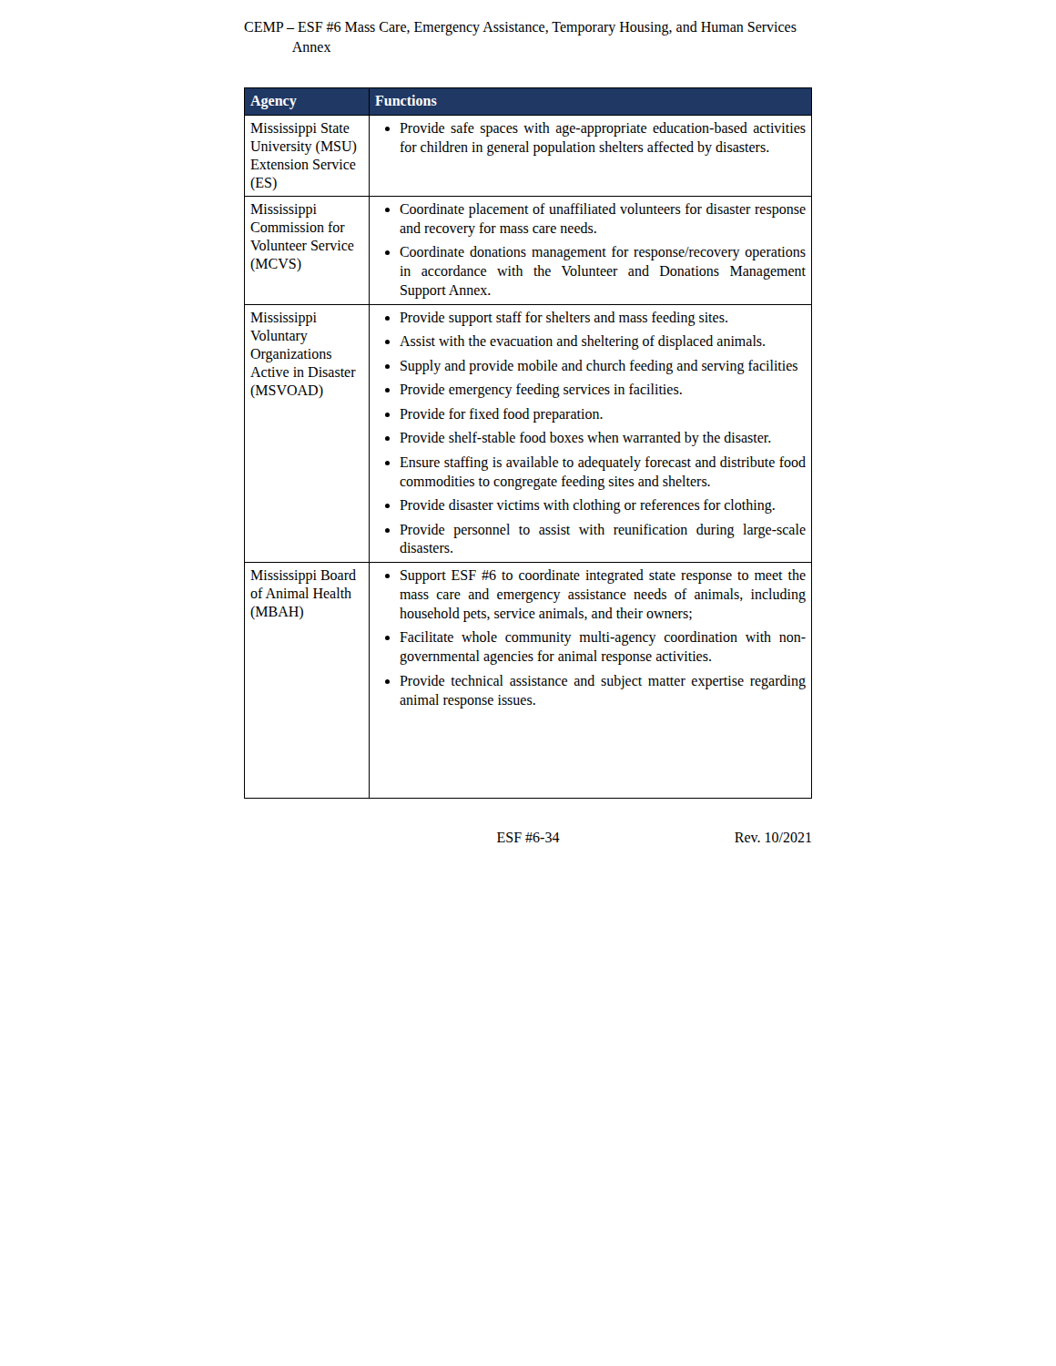CEMP – ESF #6 Mass Care, Emergency Assistance, Temporary Housing, and Human Services
Annex
| Agency | Functions |
| --- | --- |
| Mississippi State University (MSU) Extension Service (ES) | Provide safe spaces with age-appropriate education-based activities for children in general population shelters affected by disasters. |
| Mississippi Commission for Volunteer Service (MCVS) | Coordinate placement of unaffiliated volunteers for disaster response and recovery for mass care needs. Coordinate donations management for response/recovery operations in accordance with the Volunteer and Donations Management Support Annex. |
| Mississippi Voluntary Organizations Active in Disaster (MSVOAD) | Provide support staff for shelters and mass feeding sites. Assist with the evacuation and sheltering of displaced animals. Supply and provide mobile and church feeding and serving facilities Provide emergency feeding services in facilities. Provide for fixed food preparation. Provide shelf-stable food boxes when warranted by the disaster. Ensure staffing is available to adequately forecast and distribute food commodities to congregate feeding sites and shelters. Provide disaster victims with clothing or references for clothing. Provide personnel to assist with reunification during large-scale disasters. |
| Mississippi Board of Animal Health (MBAH) | Support ESF #6 to coordinate integrated state response to meet the mass care and emergency assistance needs of animals, including household pets, service animals, and their owners; Facilitate whole community multi-agency coordination with non-governmental agencies for animal response activities. Provide technical assistance and subject matter expertise regarding animal response issues. |
ESF #6-34
Rev. 10/2021